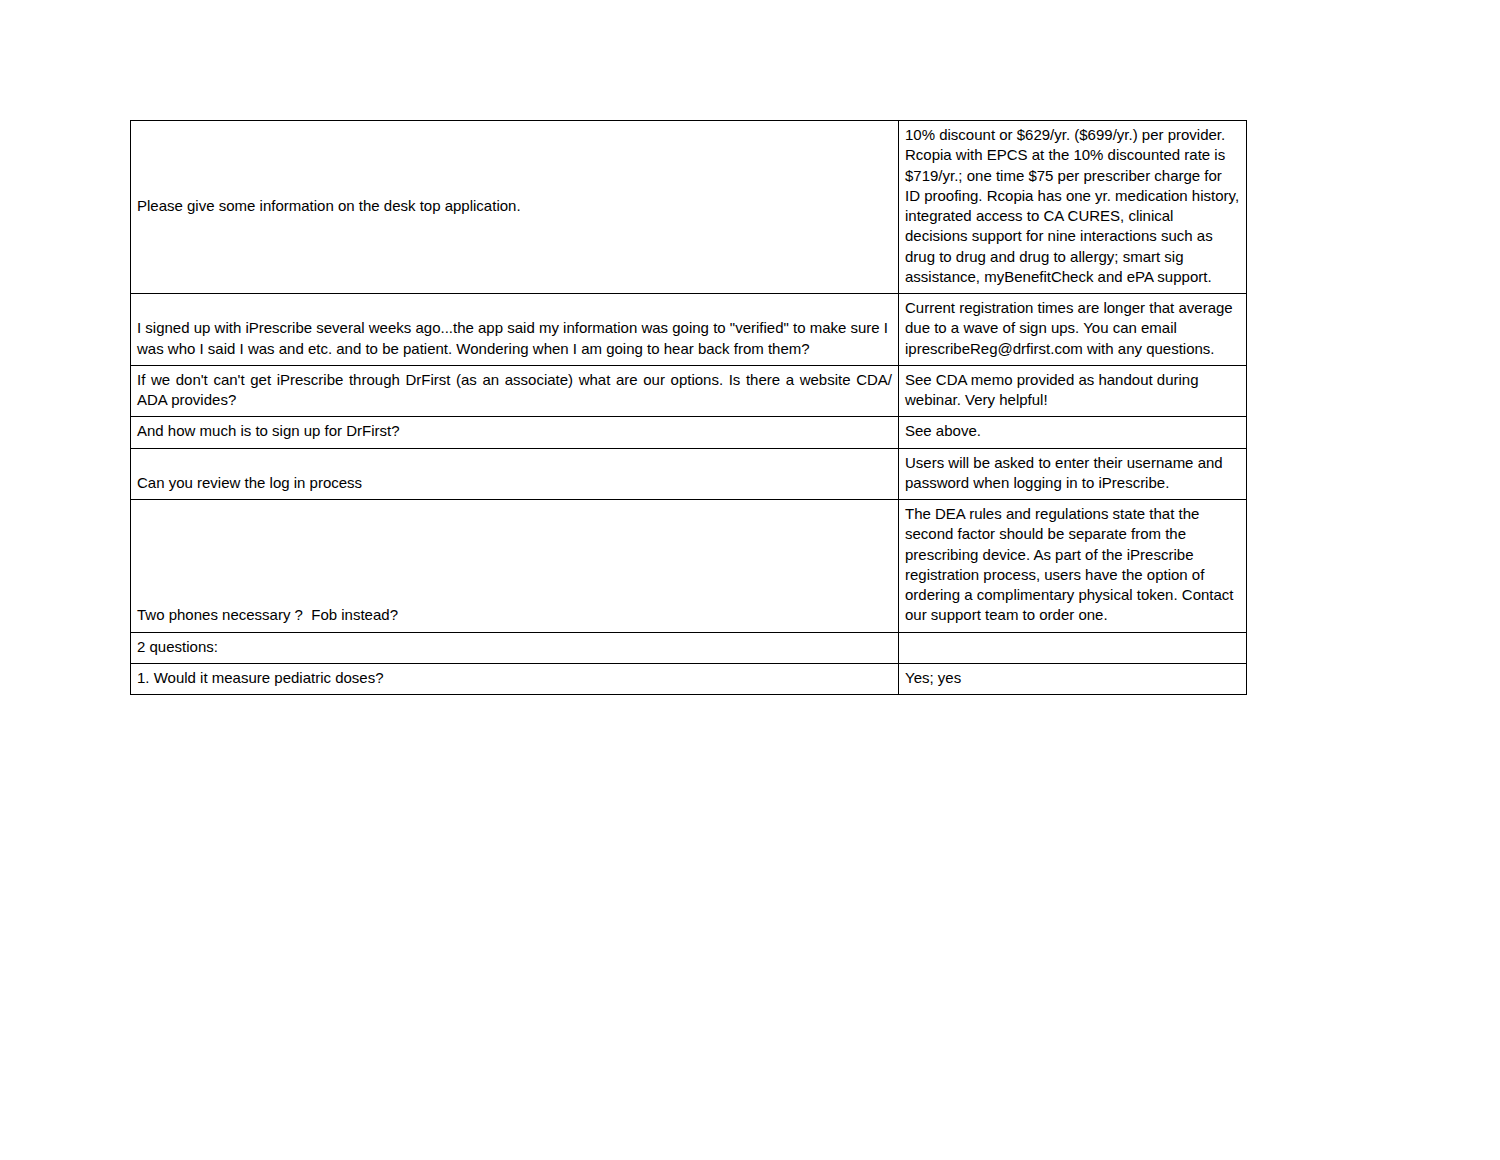| Please give some information on the desk top application. | 10% discount or $629/yr. ($699/yr.) per provider. Rcopia with EPCS at the 10% discounted rate is $719/yr.; one time $75 per prescriber charge for ID proofing. Rcopia has one yr. medication history, integrated access to CA CURES, clinical decisions support for nine interactions such as drug to drug and drug to allergy; smart sig assistance, myBenefitCheck and ePA support. |
| I signed up with iPrescribe several weeks ago...the app said my information was going to "verified" to make sure I was who I said I was and etc. and to be patient. Wondering when I am going to hear back from them? | Current registration times are longer that average due to a wave of sign ups. You can email iprescribeReg@drfirst.com with any questions. |
| If we don't can't get iPrescribe through DrFirst (as an associate) what are our options. Is there a website CDA/ ADA provides? | See CDA memo provided as handout during webinar. Very helpful! |
| And how much is to sign up for DrFirst? | See above. |
| Can you review the log in process | Users will be asked to enter their username and password when logging in to iPrescribe. |
| Two phones necessary ? Fob instead? | The DEA rules and regulations state that the second factor should be separate from the prescribing device. As part of the iPrescribe registration process, users have the option of ordering a complimentary physical token. Contact our support team to order one. |
| 2 questions: | |
| 1. Would it measure pediatric doses? | Yes; yes |